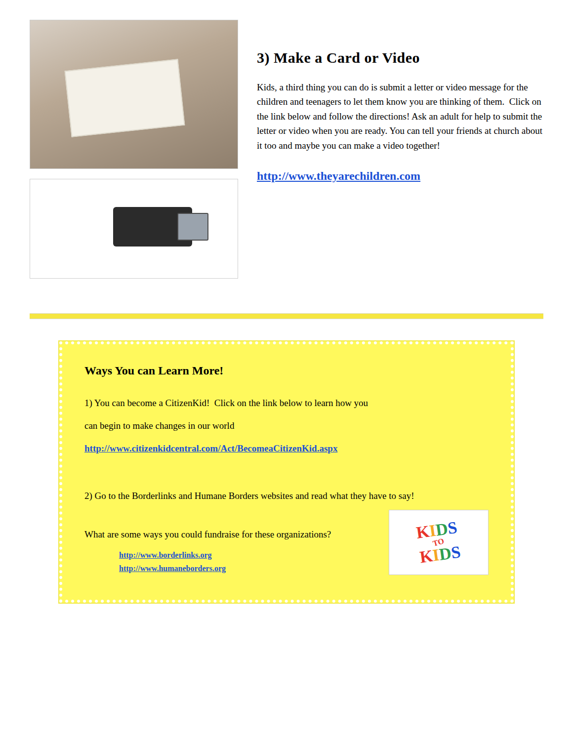3) Make a Card or Video
Kids, a third thing you can do is submit a letter or video message for the children and teenagers to let them know you are thinking of them. Click on the link below and follow the directions! Ask an adult for help to submit the letter or video when you are ready. You can tell your friends at church about it too and maybe you can make a video together!
http://www.theyarechildren.com
Ways You can Learn More!
1) You can become a CitizenKid! Click on the link below to learn how you
can begin to make changes in our world
http://www.citizenkidcentral.com/Act/BecomeaCitizenKid.aspx
2) Go to the Borderlinks and Humane Borders websites and read what they have to say!
What are some ways you could fundraise for these organizations?
http://www.borderlinks.org http://www.humaneborders.org
KIDS TO KIDS